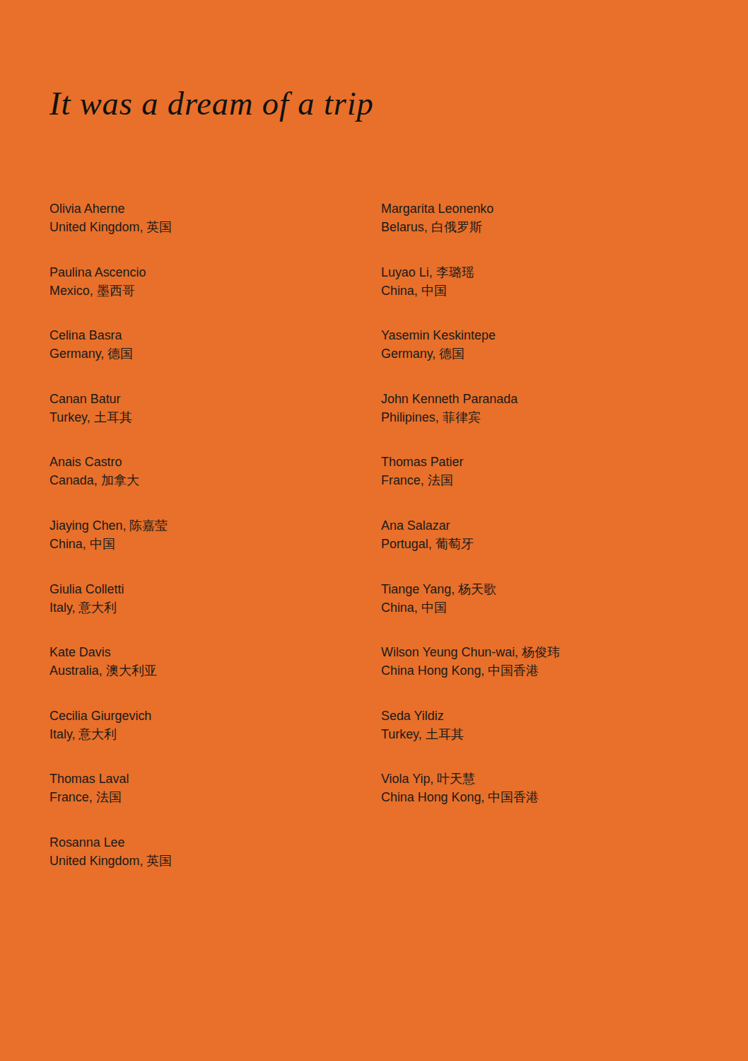It was a dream of a trip
Olivia Aherne United Kingdom, 英国
Paulina Ascencio Mexico, 墨西哥
Celina Basra Germany, 德国
Canan Batur Turkey, 土耳其
Anais Castro Canada, 加拿大
Jiaying Chen, 陈嘉莹 China, 中国
Giulia Colletti Italy, 意大利
Kate Davis Australia, 澳大利亚
Cecilia Giurgevich Italy, 意大利
Thomas Laval France, 法国
Rosanna Lee United Kingdom, 英国
Margarita Leonenko Belarus, 白俄罗斯
Luyao Li, 李璐瑶 China, 中国
Yasemin Keskintepe Germany, 德国
John Kenneth Paranada Philipines, 菲律宾
Thomas Patier France, 法国
Ana Salazar Portugal, 葡萄牙
Tiange Yang, 杨天歌 China, 中国
Wilson Yeung Chun-wai, 杨俊玮 China Hong Kong, 中国香港
Seda Yildiz Turkey, 土耳其
Viola Yip, 叶天慧 China Hong Kong, 中国香港